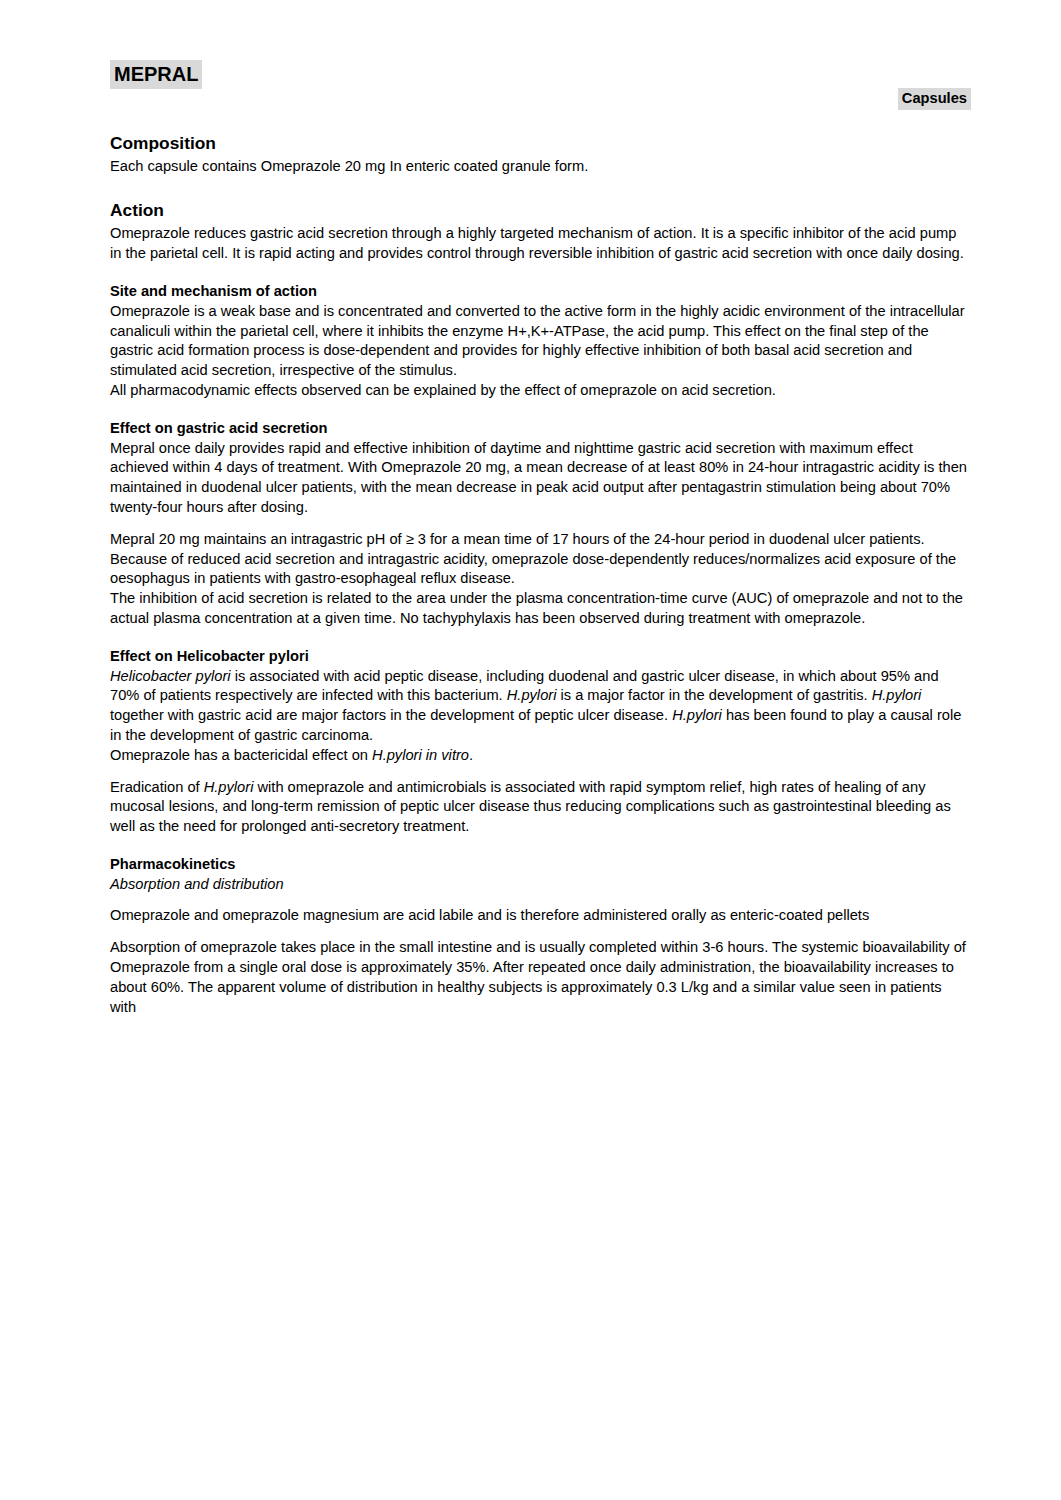Capsules
MEPRAL
Composition
Each capsule contains Omeprazole 20 mg In enteric coated granule form.
Action
Omeprazole reduces gastric acid secretion through a highly targeted mechanism of action. It is a specific inhibitor of the acid pump in the parietal cell. It is rapid acting and provides control through reversible inhibition of gastric acid secretion with once daily dosing.
Site and mechanism of action
Omeprazole is a weak base and is concentrated and converted to the active form in the highly acidic environment of the intracellular canaliculi within the parietal cell, where it inhibits the enzyme H+,K+-ATPase, the acid pump. This effect on the final step of the gastric acid formation process is dose-dependent and provides for highly effective inhibition of both basal acid secretion and stimulated acid secretion, irrespective of the stimulus.
All pharmacodynamic effects observed can be explained by the effect of omeprazole on acid secretion.
Effect on gastric acid secretion
Mepral once daily provides rapid and effective inhibition of daytime and nighttime gastric acid secretion with maximum effect achieved within 4 days of treatment. With Omeprazole 20 mg, a mean decrease of at least 80% in 24-hour intragastric acidity is then maintained in duodenal ulcer patients, with the mean decrease in peak acid output after pentagastrin stimulation being about 70% twenty-four hours after dosing.
Mepral 20 mg maintains an intragastric pH of ≥ 3 for a mean time of 17 hours of the 24-hour period in duodenal ulcer patients. Because of reduced acid secretion and intragastric acidity, omeprazole dose-dependently reduces/normalizes acid exposure of the oesophagus in patients with gastro-esophageal reflux disease.
The inhibition of acid secretion is related to the area under the plasma concentration-time curve (AUC) of omeprazole and not to the actual plasma concentration at a given time. No tachyphylaxis has been observed during treatment with omeprazole.
Effect on Helicobacter pylori
Helicobacter pylori is associated with acid peptic disease, including duodenal and gastric ulcer disease, in which about 95% and 70% of patients respectively are infected with this bacterium. H.pylori is a major factor in the development of gastritis. H.pylori together with gastric acid are major factors in the development of peptic ulcer disease. H.pylori has been found to play a causal role in the development of gastric carcinoma.
Omeprazole has a bactericidal effect on H.pylori in vitro.
Eradication of H.pylori with omeprazole and antimicrobials is associated with rapid symptom relief, high rates of healing of any mucosal lesions, and long-term remission of peptic ulcer disease thus reducing complications such as gastrointestinal bleeding as well as the need for prolonged anti-secretory treatment.
Pharmacokinetics
Absorption and distribution
Omeprazole and omeprazole magnesium are acid labile and is therefore administered orally as enteric-coated pellets
Absorption of omeprazole takes place in the small intestine and is usually completed within 3-6 hours. The systemic bioavailability of Omeprazole from a single oral dose is approximately 35%. After repeated once daily administration, the bioavailability increases to about 60%. The apparent volume of distribution in healthy subjects is approximately 0.3 L/kg and a similar value seen in patients with